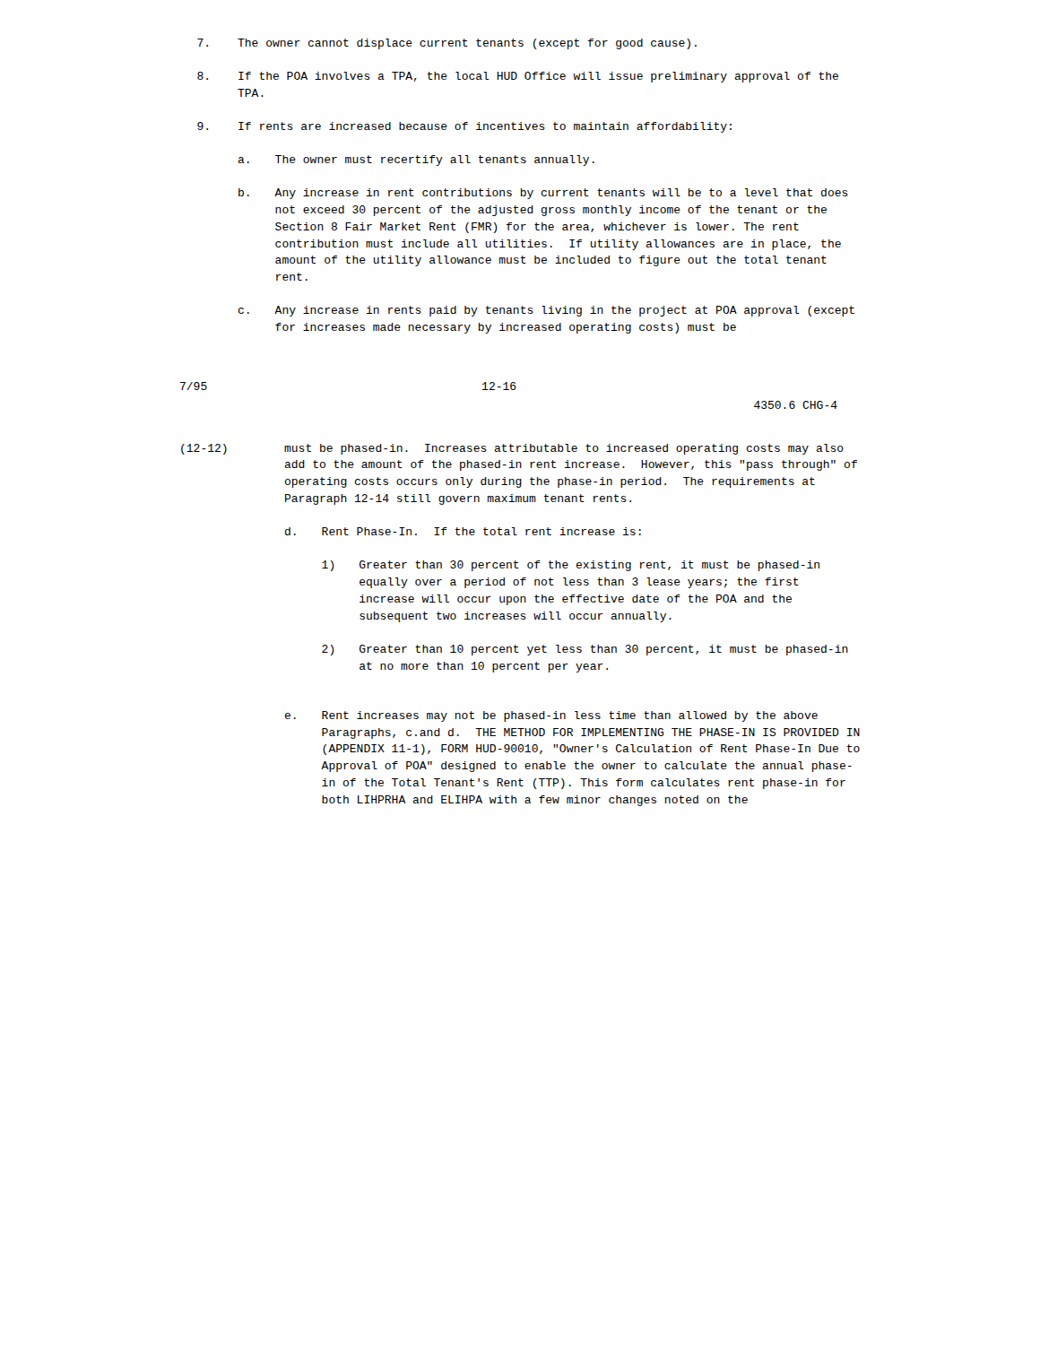7. The owner cannot displace current tenants (except for good cause).
8. If the POA involves a TPA, the local HUD Office will issue preliminary approval of the TPA.
9. If rents are increased because of incentives to maintain affordability:
a. The owner must recertify all tenants annually.
b. Any increase in rent contributions by current tenants will be to a level that does not exceed 30 percent of the adjusted gross monthly income of the tenant or the Section 8 Fair Market Rent (FMR) for the area, whichever is lower. The rent contribution must include all utilities. If utility allowances are in place, the amount of the utility allowance must be included to figure out the total tenant rent.
c. Any increase in rents paid by tenants living in the project at POA approval (except for increases made necessary by increased operating costs) must be
7/95 12-16
4350.6 CHG-4
(12-12)
must be phased-in. Increases attributable to increased operating costs may also add to the amount of the phased-in rent increase. However, this "pass through" of operating costs occurs only during the phase-in period. The requirements at Paragraph 12-14 still govern maximum tenant rents.
d. Rent Phase-In. If the total rent increase is:
1) Greater than 30 percent of the existing rent, it must be phased-in equally over a period of not less than 3 lease years; the first increase will occur upon the effective date of the POA and the subsequent two increases will occur annually.
2) Greater than 10 percent yet less than 30 percent, it must be phased-in at no more than 10 percent per year.
e. Rent increases may not be phased-in less time than allowed by the above Paragraphs, c.and d. THE METHOD FOR IMPLEMENTING THE PHASE-IN IS PROVIDED IN (APPENDIX 11-1), FORM HUD-90010, "Owner's Calculation of Rent Phase-In Due to Approval of POA" designed to enable the owner to calculate the annual phase-in of the Total Tenant's Rent (TTP). This form calculates rent phase-in for both LIHPRHA and ELIHPA with a few minor changes noted on the